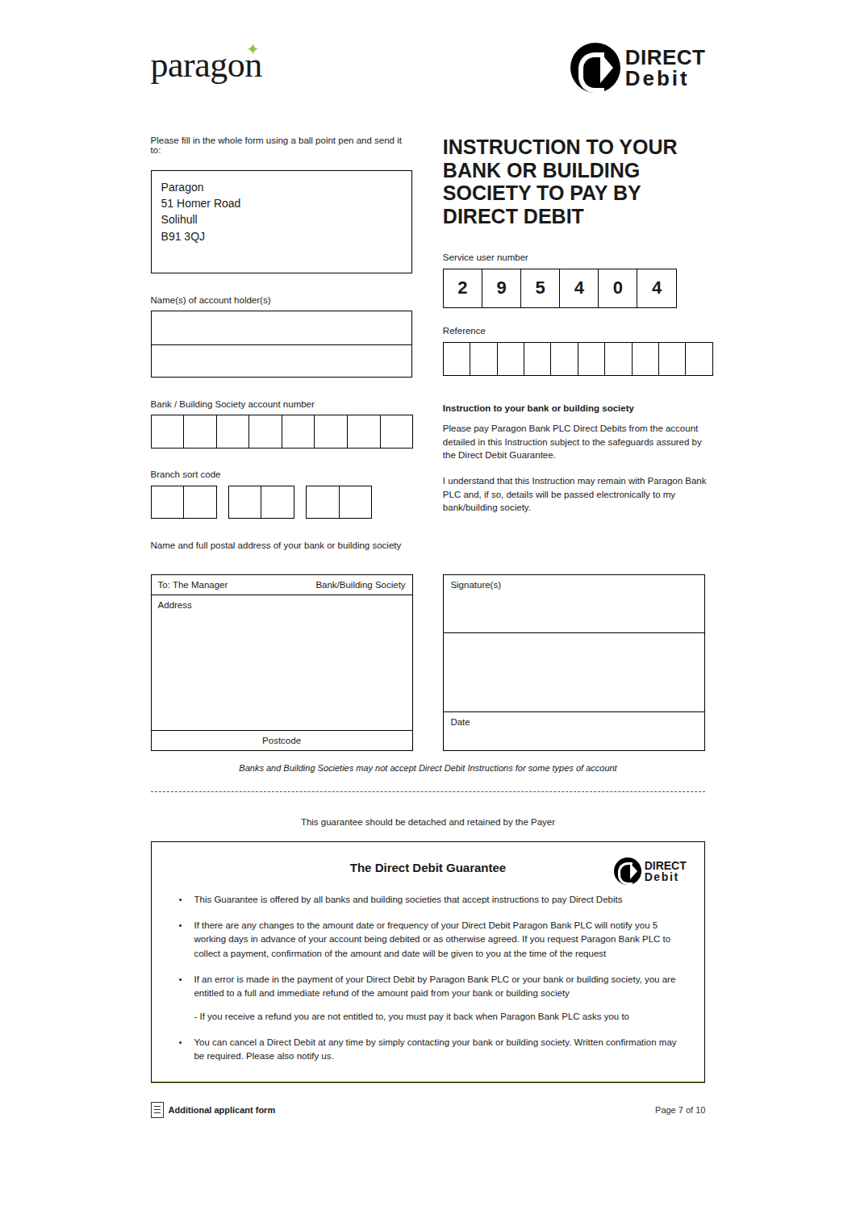paragon✦
DIRECT
Debit
Please fill in the whole form using a ball point pen and send it to:
Paragon
51 Homer Road
Solihull
B91 3QJ
Name(s) of account holder(s)
Bank / Building Society account number
Branch sort code
Name and full postal address of your bank or building society
INSTRUCTION TO YOUR BANK OR BUILDING SOCIETY TO PAY BY DIRECT DEBIT
Service user number
2
9
5
4
0
4
Reference
Instruction to your bank or building society
Please pay Paragon Bank PLC Direct Debits from the account detailed in this Instruction subject to the safeguards assured by the Direct Debit Guarantee.
I understand that this Instruction may remain with Paragon Bank PLC and, if so, details will be passed electronically to my bank/building society.
To: The Manager Bank/Building Society
Address
Postcode
Signature(s)
Date
Banks and Building Societies may not accept Direct Debit Instructions for some types of account
This guarantee should be detached and retained by the Payer
DIRECT
Debit
The Direct Debit Guarantee
This Guarantee is offered by all banks and building societies that accept instructions to pay Direct Debits
If there are any changes to the amount date or frequency of your Direct Debit Paragon Bank PLC will notify you 5 working days in advance of your account being debited or as otherwise agreed. If you request Paragon Bank PLC to collect a payment, confirmation of the amount and date will be given to you at the time of the request
If an error is made in the payment of your Direct Debit by Paragon Bank PLC or your bank or building society, you are entitled to a full and immediate refund of the amount paid from your bank or building society - If you receive a refund you are not entitled to, you must pay it back when Paragon Bank PLC asks you to
You can cancel a Direct Debit at any time by simply contacting your bank or building society. Written confirmation may be required. Please also notify us.
Additional applicant form
Page 7 of 10